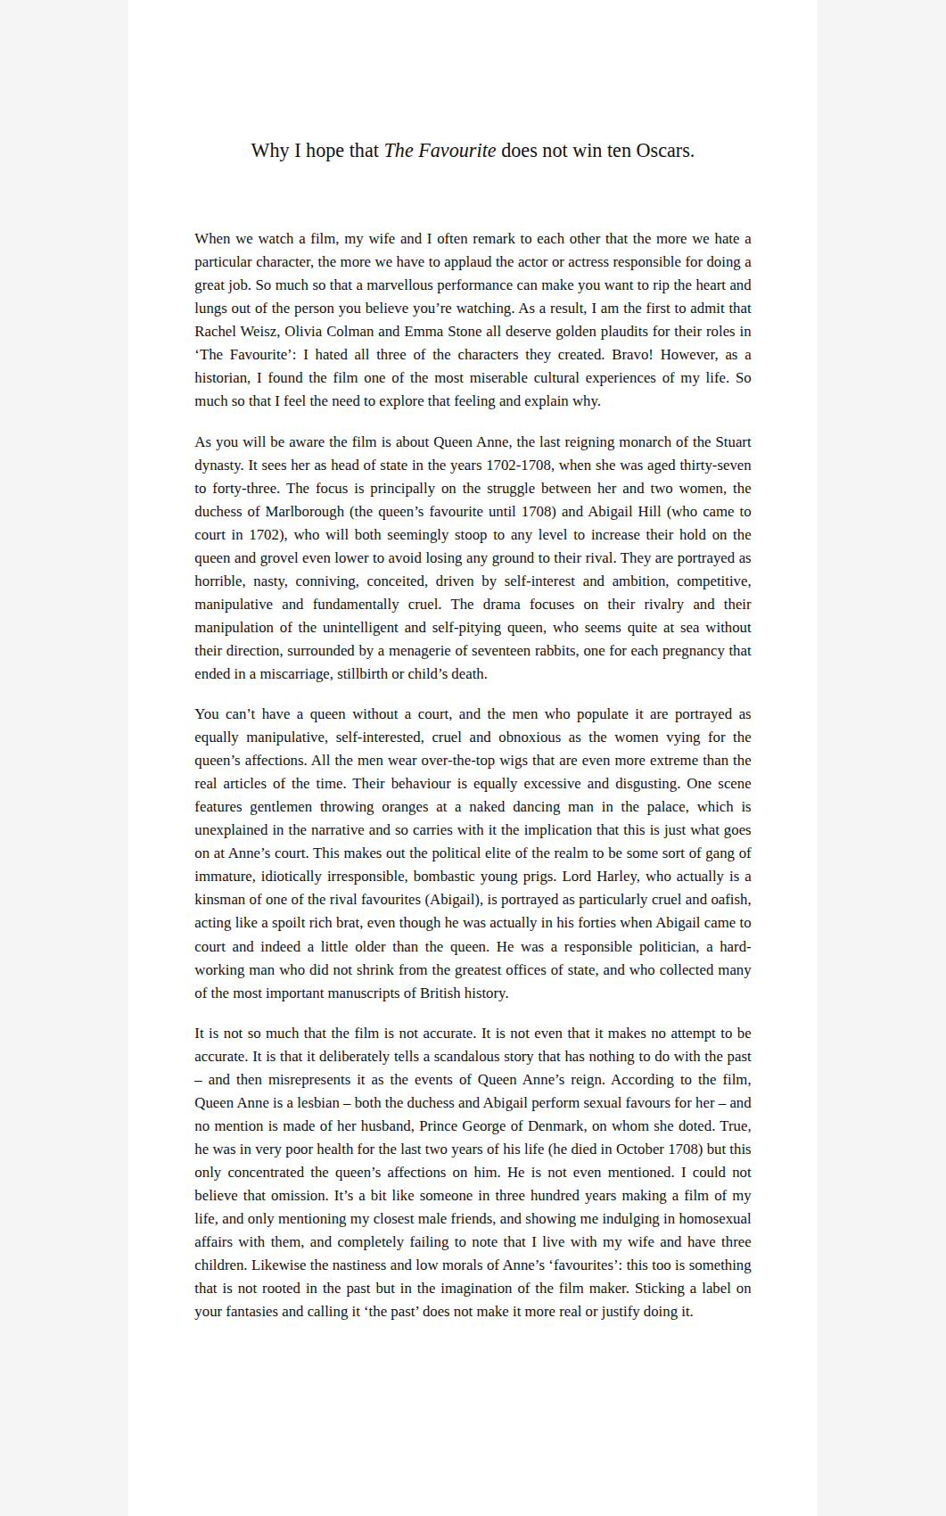Why I hope that The Favourite does not win ten Oscars.
When we watch a film, my wife and I often remark to each other that the more we hate a particular character, the more we have to applaud the actor or actress responsible for doing a great job. So much so that a marvellous performance can make you want to rip the heart and lungs out of the person you believe you’re watching. As a result, I am the first to admit that Rachel Weisz, Olivia Colman and Emma Stone all deserve golden plaudits for their roles in ‘The Favourite’: I hated all three of the characters they created. Bravo! However, as a historian, I found the film one of the most miserable cultural experiences of my life. So much so that I feel the need to explore that feeling and explain why.
As you will be aware the film is about Queen Anne, the last reigning monarch of the Stuart dynasty. It sees her as head of state in the years 1702-1708, when she was aged thirty-seven to forty-three. The focus is principally on the struggle between her and two women, the duchess of Marlborough (the queen’s favourite until 1708) and Abigail Hill (who came to court in 1702), who will both seemingly stoop to any level to increase their hold on the queen and grovel even lower to avoid losing any ground to their rival. They are portrayed as horrible, nasty, conniving, conceited, driven by self-interest and ambition, competitive, manipulative and fundamentally cruel. The drama focuses on their rivalry and their manipulation of the unintelligent and self-pitying queen, who seems quite at sea without their direction, surrounded by a menagerie of seventeen rabbits, one for each pregnancy that ended in a miscarriage, stillbirth or child’s death.
You can’t have a queen without a court, and the men who populate it are portrayed as equally manipulative, self-interested, cruel and obnoxious as the women vying for the queen’s affections. All the men wear over-the-top wigs that are even more extreme than the real articles of the time. Their behaviour is equally excessive and disgusting. One scene features gentlemen throwing oranges at a naked dancing man in the palace, which is unexplained in the narrative and so carries with it the implication that this is just what goes on at Anne’s court. This makes out the political elite of the realm to be some sort of gang of immature, idiotically irresponsible, bombastic young prigs. Lord Harley, who actually is a kinsman of one of the rival favourites (Abigail), is portrayed as particularly cruel and oafish, acting like a spoilt rich brat, even though he was actually in his forties when Abigail came to court and indeed a little older than the queen. He was a responsible politician, a hard-working man who did not shrink from the greatest offices of state, and who collected many of the most important manuscripts of British history.
It is not so much that the film is not accurate. It is not even that it makes no attempt to be accurate. It is that it deliberately tells a scandalous story that has nothing to do with the past – and then misrepresents it as the events of Queen Anne’s reign. According to the film, Queen Anne is a lesbian – both the duchess and Abigail perform sexual favours for her – and no mention is made of her husband, Prince George of Denmark, on whom she doted. True, he was in very poor health for the last two years of his life (he died in October 1708) but this only concentrated the queen’s affections on him. He is not even mentioned. I could not believe that omission. It’s a bit like someone in three hundred years making a film of my life, and only mentioning my closest male friends, and showing me indulging in homosexual affairs with them, and completely failing to note that I live with my wife and have three children. Likewise the nastiness and low morals of Anne’s ‘favourites’: this too is something that is not rooted in the past but in the imagination of the film maker. Sticking a label on your fantasies and calling it ‘the past’ does not make it more real or justify doing it.